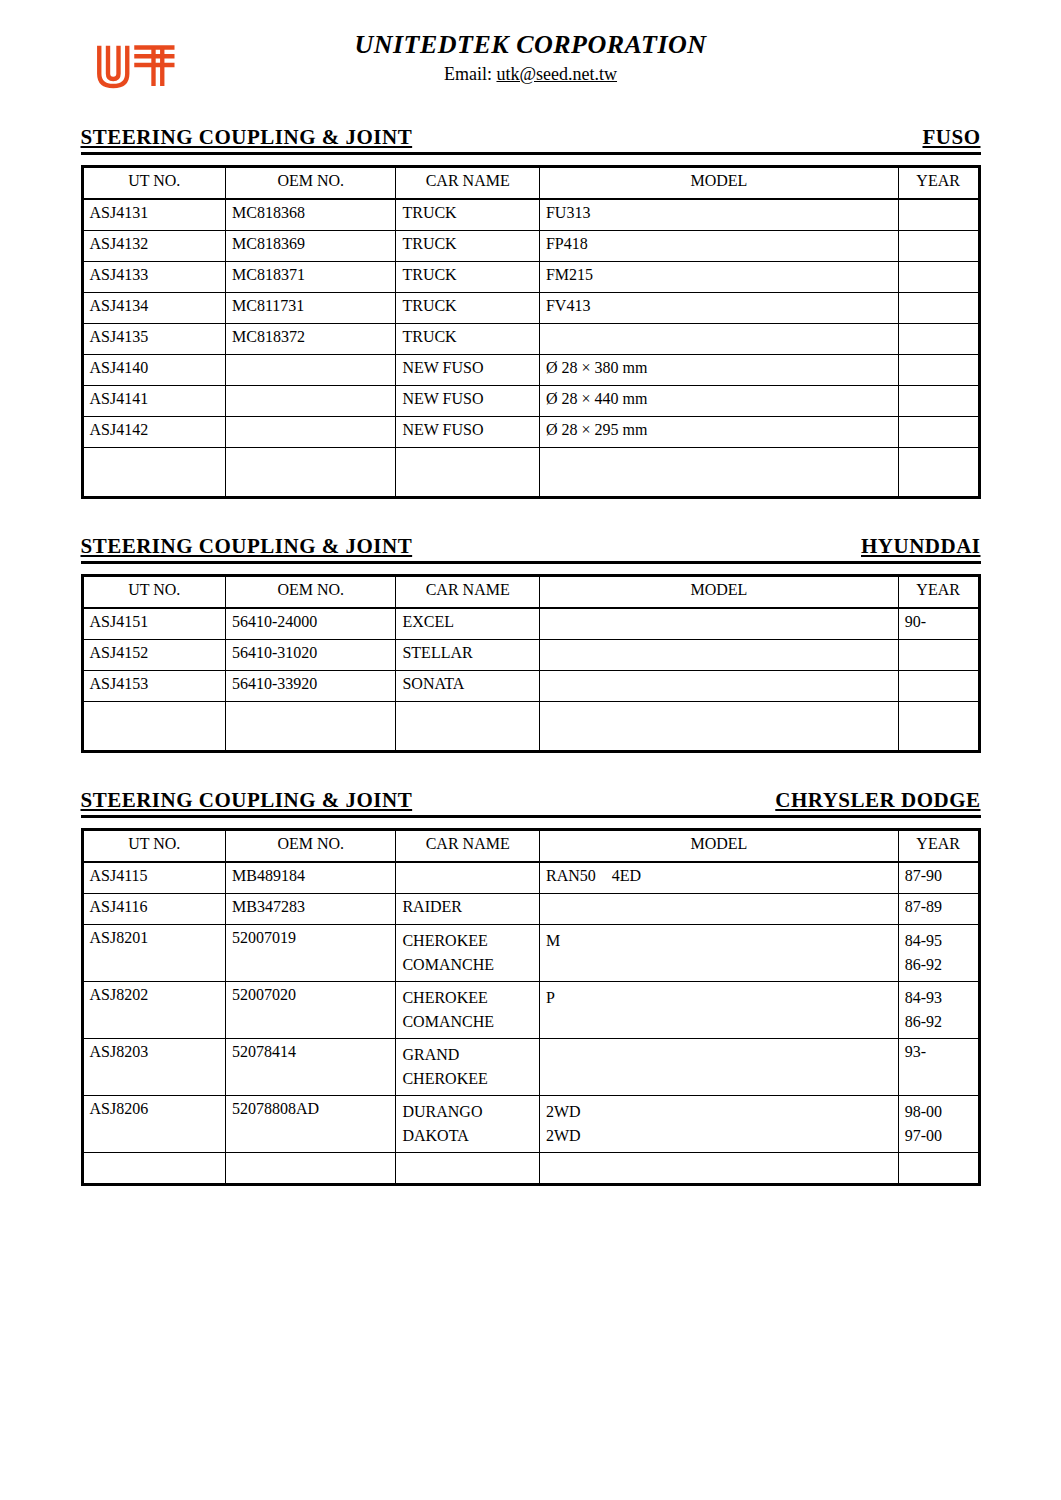UNITEDTEK CORPORATION
Email: utk@seed.net.tw
STEERING COUPLING & JOINT FUSO
| UT NO. | OEM NO. | CAR NAME | MODEL | YEAR |
| --- | --- | --- | --- | --- |
| ASJ4131 | MC818368 | TRUCK | FU313 | |
| ASJ4132 | MC818369 | TRUCK | FP418 | |
| ASJ4133 | MC818371 | TRUCK | FM215 | |
| ASJ4134 | MC811731 | TRUCK | FV413 | |
| ASJ4135 | MC818372 | TRUCK | | |
| ASJ4140 | | NEW FUSO | Ø 28 × 380 mm | |
| ASJ4141 | | NEW FUSO | Ø 28 × 440 mm | |
| ASJ4142 | | NEW FUSO | Ø 28 × 295 mm | |
STEERING COUPLING & JOINT HYUNDDAI
| UT NO. | OEM NO. | CAR NAME | MODEL | YEAR |
| --- | --- | --- | --- | --- |
| ASJ4151 | 56410-24000 | EXCEL | | 90- |
| ASJ4152 | 56410-31020 | STELLAR | | |
| ASJ4153 | 56410-33920 | SONATA | | |
STEERING COUPLING & JOINT CHRYSLER DODGE
| UT NO. | OEM NO. | CAR NAME | MODEL | YEAR |
| --- | --- | --- | --- | --- |
| ASJ4115 | MB489184 | | RAN50 4ED | 87-90 |
| ASJ4116 | MB347283 | RAIDER | | 87-89 |
| ASJ8201 | 52007019 | CHEROKEE COMANCHE | M | 84-95 86-92 |
| ASJ8202 | 52007020 | CHEROKEE COMANCHE | P | 84-93 86-92 |
| ASJ8203 | 52078414 | GRAND CHEROKEE | | 93- |
| ASJ8206 | 52078808AD | DURANGO DAKOTA | 2WD 2WD | 98-00 97-00 |